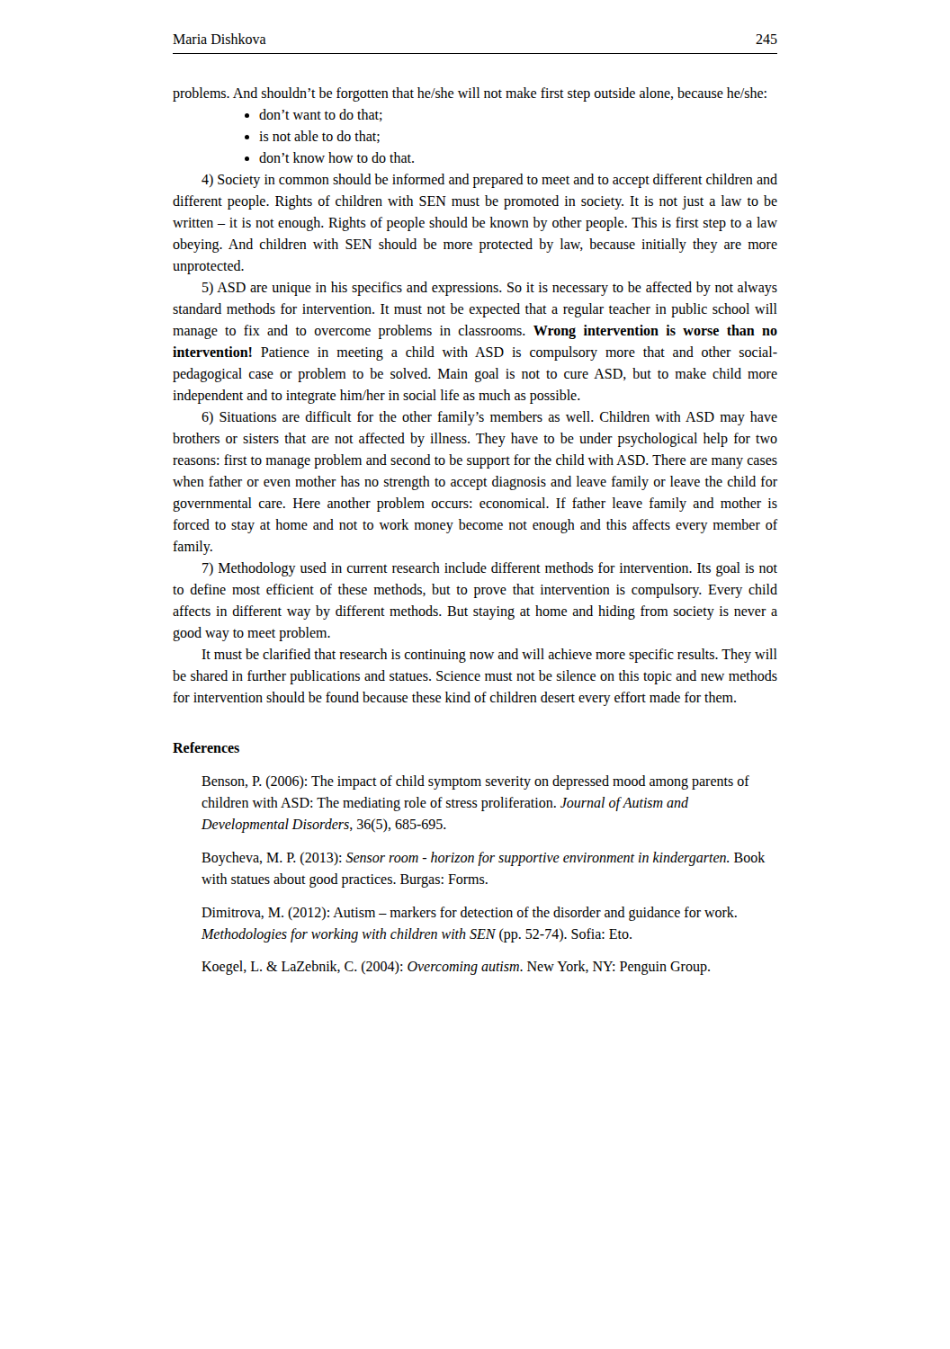Maria Dishkova 245
problems. And shouldn’t be forgotten that he/she will not make first step outside alone, because he/she:
don’t want to do that;
is not able to do that;
don’t know how to do that.
4) Society in common should be informed and prepared to meet and to accept different children and different people. Rights of children with SEN must be promoted in society. It is not just a law to be written – it is not enough. Rights of people should be known by other people. This is first step to a law obeying. And children with SEN should be more protected by law, because initially they are more unprotected.
5) ASD are unique in his specifics and expressions. So it is necessary to be affected by not always standard methods for intervention. It must not be expected that a regular teacher in public school will manage to fix and to overcome problems in classrooms. Wrong intervention is worse than no intervention! Patience in meeting a child with ASD is compulsory more that and other social-pedagogical case or problem to be solved. Main goal is not to cure ASD, but to make child more independent and to integrate him/her in social life as much as possible.
6) Situations are difficult for the other family’s members as well. Children with ASD may have brothers or sisters that are not affected by illness. They have to be under psychological help for two reasons: first to manage problem and second to be support for the child with ASD. There are many cases when father or even mother has no strength to accept diagnosis and leave family or leave the child for governmental care. Here another problem occurs: economical. If father leave family and mother is forced to stay at home and not to work money become not enough and this affects every member of family.
7) Methodology used in current research include different methods for intervention. Its goal is not to define most efficient of these methods, but to prove that intervention is compulsory. Every child affects in different way by different methods. But staying at home and hiding from society is never a good way to meet problem.
It must be clarified that research is continuing now and will achieve more specific results. They will be shared in further publications and statues. Science must not be silence on this topic and new methods for intervention should be found because these kind of children desert every effort made for them.
References
Benson, P. (2006): The impact of child symptom severity on depressed mood among parents of children with ASD: The mediating role of stress proliferation. Journal of Autism and Developmental Disorders, 36(5), 685-695.
Boycheva, M. P. (2013): Sensor room - horizon for supportive environment in kindergarten. Book with statues about good practices. Burgas: Forms.
Dimitrova, M. (2012): Autism – markers for detection of the disorder and guidance for work. Methodologies for working with children with SEN (pp. 52-74). Sofia: Eto.
Koegel, L. & LaZebnik, C. (2004): Overcoming autism. New York, NY: Penguin Group.